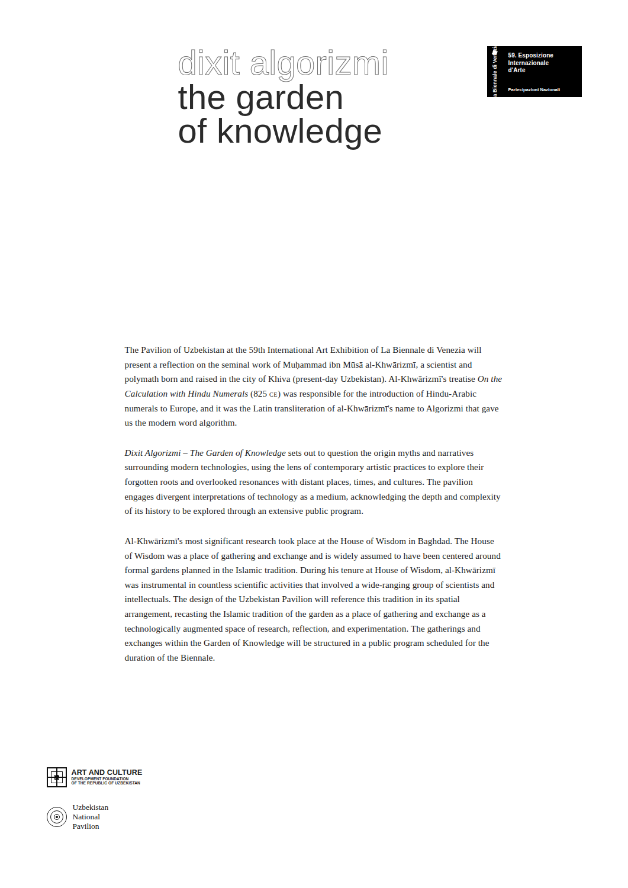dixit algorizmi the garden of knowledge
La Biennale di Venezia
59. Esposizione
Internazionale
d'Arte
Partecipazioni Nazionali
The Pavilion of Uzbekistan at the 59th International Art Exhibition of La Biennale di Venezia will present a reflection on the seminal work of Muḥammad ibn Mūsā al-Khwārizmī, a scientist and polymath born and raised in the city of Khiva (present-day Uzbekistan). Al-Khwārizmī's treatise On the Calculation with Hindu Numerals (825 ce) was responsible for the introduction of Hindu-Arabic numerals to Europe, and it was the Latin transliteration of al-Khwārizmī's name to Algorizmi that gave us the modern word algorithm.
Dixit Algorizmi – The Garden of Knowledge sets out to question the origin myths and narratives surrounding modern technologies, using the lens of contemporary artistic practices to explore their forgotten roots and overlooked resonances with distant places, times, and cultures. The pavilion engages divergent interpretations of technology as a medium, acknowledging the depth and complexity of its history to be explored through an extensive public program.
Al-Khwārizmī's most significant research took place at the House of Wisdom in Baghdad. The House of Wisdom was a place of gathering and exchange and is widely assumed to have been centered around formal gardens planned in the Islamic tradition. During his tenure at House of Wisdom, al-Khwārizmī was instrumental in countless scientific activities that involved a wide-ranging group of scientists and intellectuals. The design of the Uzbekistan Pavilion will reference this tradition in its spatial arrangement, recasting the Islamic tradition of the garden as a place of gathering and exchange as a technologically augmented space of research, reflection, and experimentation. The gatherings and exchanges within the Garden of Knowledge will be structured in a public program scheduled for the duration of the Biennale.
ART AND CULTURE
DEVELOPMENT FOUNDATION
OF THE REPUBLIC OF UZBEKISTAN
Uzbekistan
National
Pavilion